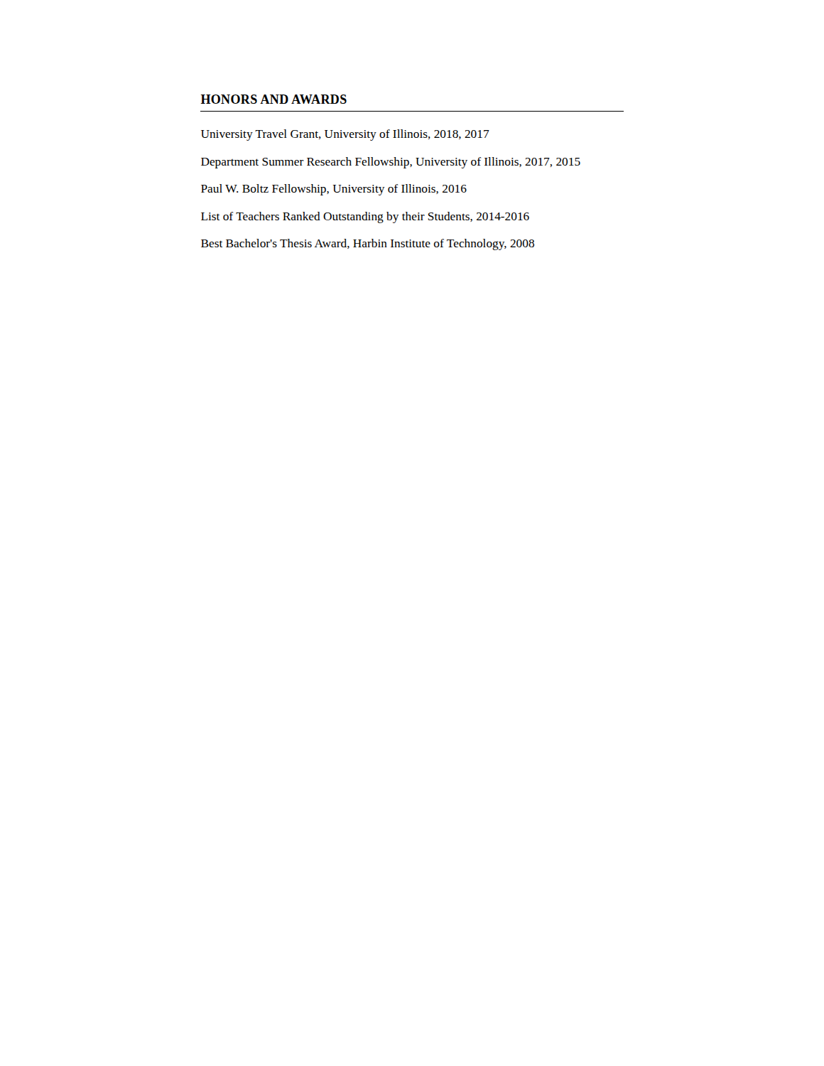Honors and Awards
University Travel Grant, University of Illinois, 2018, 2017
Department Summer Research Fellowship, University of Illinois, 2017, 2015
Paul W. Boltz Fellowship, University of Illinois, 2016
List of Teachers Ranked Outstanding by their Students, 2014-2016
Best Bachelor's Thesis Award, Harbin Institute of Technology, 2008